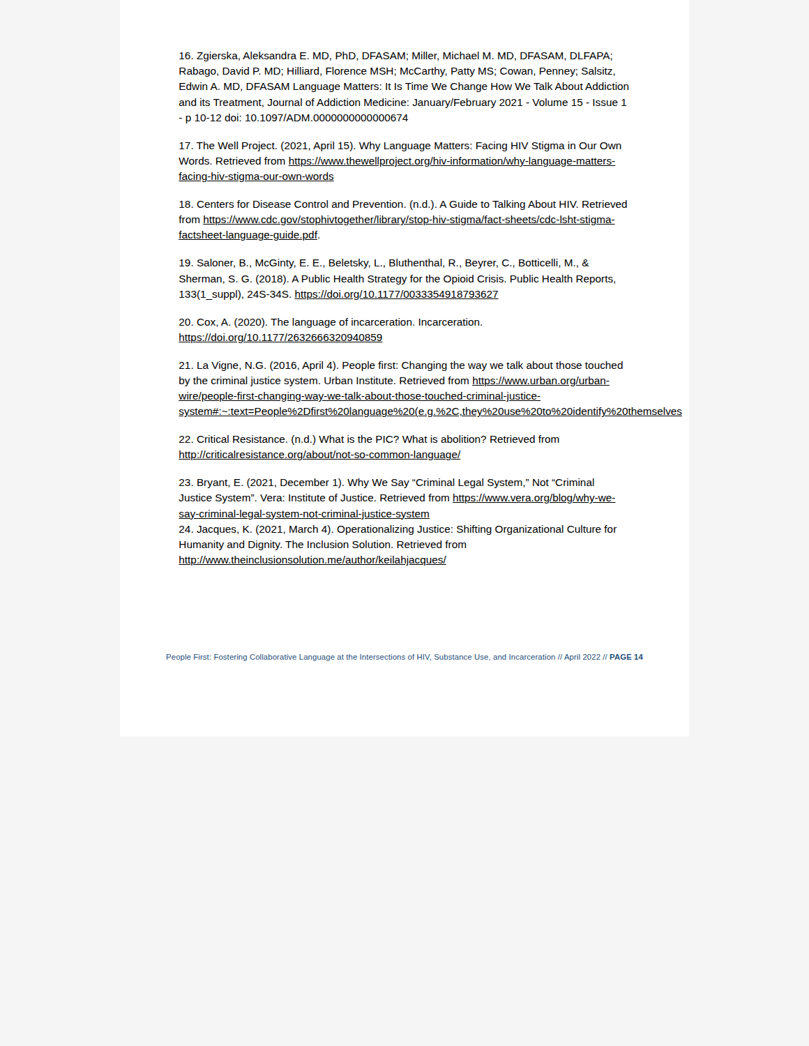16. Zgierska, Aleksandra E. MD, PhD, DFASAM; Miller, Michael M. MD, DFASAM, DLFAPA; Rabago, David P. MD; Hilliard, Florence MSH; McCarthy, Patty MS; Cowan, Penney; Salsitz, Edwin A. MD, DFASAM Language Matters: It Is Time We Change How We Talk About Addiction and its Treatment, Journal of Addiction Medicine: January/February 2021 - Volume 15 - Issue 1 - p 10-12 doi: 10.1097/ADM.0000000000000674
17. The Well Project. (2021, April 15). Why Language Matters: Facing HIV Stigma in Our Own Words. Retrieved from https://www.thewellproject.org/hiv-information/why-language-matters-facing-hiv-stigma-our-own-words
18. Centers for Disease Control and Prevention. (n.d.). A Guide to Talking About HIV. Retrieved from https://www.cdc.gov/stophivtogether/library/stop-hiv-stigma/fact-sheets/cdc-lsht-stigma-factsheet-language-guide.pdf.
19. Saloner, B., McGinty, E. E., Beletsky, L., Bluthenthal, R., Beyrer, C., Botticelli, M., & Sherman, S. G. (2018). A Public Health Strategy for the Opioid Crisis. Public Health Reports, 133(1_suppl), 24S-34S. https://doi.org/10.1177/0033354918793627
20. Cox, A. (2020). The language of incarceration. Incarceration. https://doi.org/10.1177/2632666320940859
21. La Vigne, N.G. (2016, April 4). People first: Changing the way we talk about those touched by the criminal justice system. Urban Institute. Retrieved from https://www.urban.org/urban-wire/people-first-changing-way-we-talk-about-those-touched-criminal-justice-system#:~:text=People%2Dfirst%20language%20(e.g.%2C,they%20use%20to%20identify%20themselves
22. Critical Resistance. (n.d.) What is the PIC? What is abolition? Retrieved from http://criticalresistance.org/about/not-so-common-language/
23. Bryant, E. (2021, December 1). Why We Say “Criminal Legal System,” Not “Criminal Justice System”. Vera: Institute of Justice. Retrieved from https://www.vera.org/blog/why-we-say-criminal-legal-system-not-criminal-justice-system
24. Jacques, K. (2021, March 4). Operationalizing Justice: Shifting Organizational Culture for Humanity and Dignity. The Inclusion Solution. Retrieved from http://www.theinclusionsolution.me/author/keilahjacques/
People First: Fostering Collaborative Language at the Intersections of HIV, Substance Use, and Incarceration // April 2022 // PAGE 14